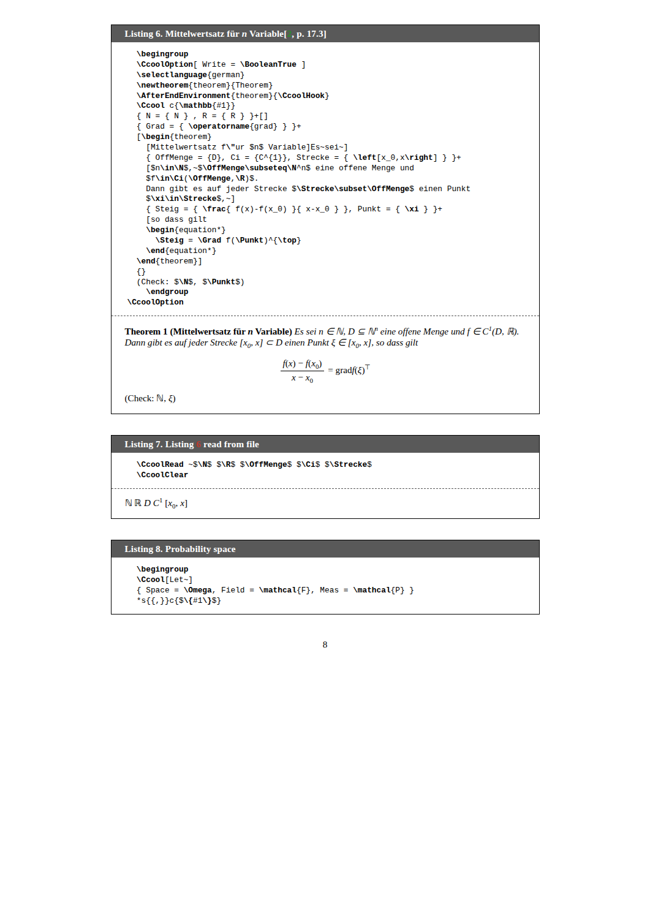Listing 6. Mittelwertsatz für n Variable[2, p. 17.3]
\begingroup \CcoolOption[ Write = \BooleanTrue ] \selectlanguage{german} \newtheorem{theorem}{Theorem} \AfterEndEnvironment{theorem}{\CcoolHook} \Ccool c{\mathbb{#1}} { N = { N } , R = { R } }+[] { Grad = { \operatorname{grad} } }+ [\begin{theorem} [Mittelwertsatz f\"ur $n$ Variable]Es~sei~] { OffMenge = {D}, Ci = {C^{1}}, Strecke = { \left[x_0,x\right] } }+ [$n\in\N$,~$\OffMenge\subseteq\N^n$ eine offene Menge und $f\in\Ci(\OffMenge,\R)$. Dann gibt es auf jeder Strecke $\Strecke\subset\OffMenge$ einen Punkt $\xi\in\Strecke$,~] { Steig = { \frac{ f(x)-f(x_0) }{ x-x_0 } }, Punkt = { \xi } }+ [so dass gilt \begin{equation*} \Steig = \Grad f(\Punkt)^{\top} \end{equation*} \end{theorem}] {} (Check: $\N$, $\Punkt$) \endgroup \CcoolOption
Theorem 1 (Mittelwertsatz für n Variable) Es sei n ∈ ℕ, D ⊆ ℕn eine offene Menge und f ∈ C1(D, ℝ). Dann gibt es auf jeder Strecke [x0, x] ⊂ D einen Punkt ξ ∈ [x0, x], so dass gilt
f(x) − f(x0) x − x0 = gradf(ξ)⊤
(Check: ℕ, ξ)
Listing 7. Listing 6 read from file
\CcoolRead ~$\N$ $\R$ $\OffMenge$ $\Ci$ $\Strecke$ \CcoolClear
ℕ ℝ D C1 [x0, x]
Listing 8. Probability space
\begingroup \Ccool[Let~] { Space = \Omega, Field = \mathcal{F}, Meas = \mathcal{P} } *s{{,}}c{$\{#1\}$}
8